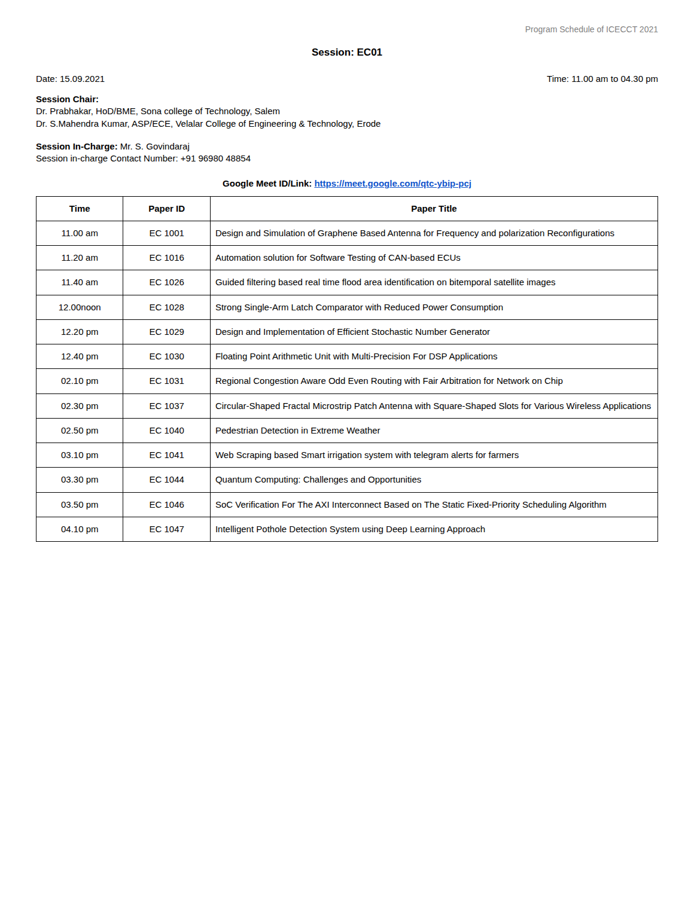Program Schedule of ICECCT 2021
Session: EC01
Date: 15.09.2021
Time: 11.00 am to 04.30 pm
Session Chair:
Dr. Prabhakar, HoD/BME, Sona college of Technology, Salem
Dr. S.Mahendra Kumar, ASP/ECE, Velalar College of Engineering & Technology, Erode
Session In-Charge: Mr. S. Govindaraj
Session in-charge Contact Number: +91 96980 48854
Google Meet ID/Link: https://meet.google.com/qtc-ybip-pcj
| Time | Paper ID | Paper Title |
| --- | --- | --- |
| 11.00 am | EC 1001 | Design and Simulation of Graphene Based Antenna for Frequency and polarization Reconfigurations |
| 11.20 am | EC 1016 | Automation solution for Software Testing of CAN-based ECUs |
| 11.40 am | EC 1026 | Guided filtering based real time flood area identification on bitemporal satellite images |
| 12.00noon | EC 1028 | Strong Single-Arm Latch Comparator with Reduced Power Consumption |
| 12.20 pm | EC 1029 | Design and Implementation of Efficient Stochastic Number Generator |
| 12.40 pm | EC 1030 | Floating Point Arithmetic Unit with Multi-Precision For DSP Applications |
| 02.10 pm | EC 1031 | Regional Congestion Aware Odd Even Routing with Fair Arbitration for Network on Chip |
| 02.30 pm | EC 1037 | Circular-Shaped Fractal Microstrip Patch Antenna with Square-Shaped Slots for Various Wireless Applications |
| 02.50 pm | EC 1040 | Pedestrian Detection in Extreme Weather |
| 03.10 pm | EC 1041 | Web Scraping based Smart irrigation system with telegram alerts for farmers |
| 03.30 pm | EC 1044 | Quantum Computing: Challenges and Opportunities |
| 03.50 pm | EC 1046 | SoC Verification For The AXI Interconnect Based on The Static Fixed-Priority Scheduling Algorithm |
| 04.10 pm | EC 1047 | Intelligent Pothole Detection System using Deep Learning Approach |